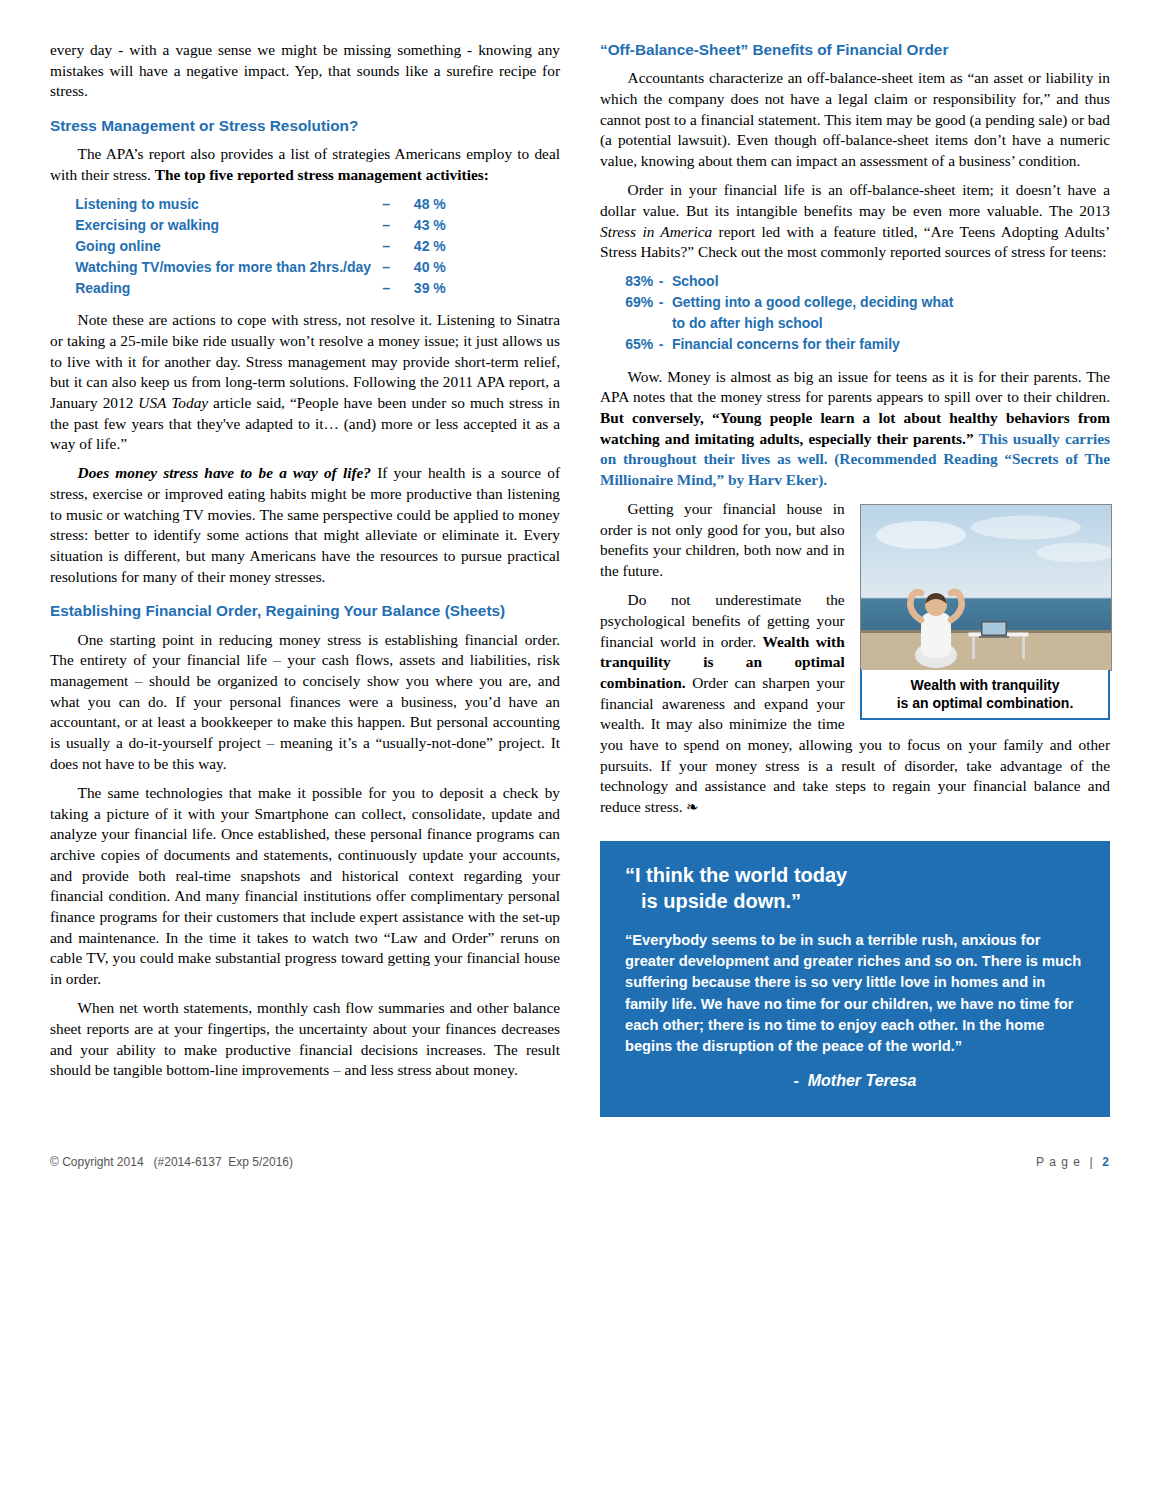every day - with a vague sense we might be missing something - knowing any mistakes will have a negative impact. Yep, that sounds like a surefire recipe for stress.
Stress Management or Stress Resolution?
The APA’s report also provides a list of strategies Americans employ to deal with their stress. The top five reported stress management activities:
| Listening to music | – | 48 % |
| Exercising or walking | – | 43 % |
| Going online | – | 42 % |
| Watching TV/movies for more than 2hrs./day | – | 40 % |
| Reading | – | 39 % |
Note these are actions to cope with stress, not resolve it. Listening to Sinatra or taking a 25-mile bike ride usually won’t resolve a money issue; it just allows us to live with it for another day. Stress management may provide short-term relief, but it can also keep us from long-term solutions. Following the 2011 APA report, a January 2012 USA Today article said, “People have been under so much stress in the past few years that they've adapted to it… (and) more or less accepted it as a way of life.”
Does money stress have to be a way of life? If your health is a source of stress, exercise or improved eating habits might be more productive than listening to music or watching TV movies. The same perspective could be applied to money stress: better to identify some actions that might alleviate or eliminate it. Every situation is different, but many Americans have the resources to pursue practical resolutions for many of their money stresses.
Establishing Financial Order, Regaining Your Balance (Sheets)
One starting point in reducing money stress is establishing financial order. The entirety of your financial life – your cash flows, assets and liabilities, risk management – should be organized to concisely show you where you are, and what you can do. If your personal finances were a business, you’d have an accountant, or at least a bookkeeper to make this happen. But personal accounting is usually a do-it-yourself project – meaning it’s a “usually-not-done” project. It does not have to be this way.
The same technologies that make it possible for you to deposit a check by taking a picture of it with your Smartphone can collect, consolidate, update and analyze your financial life. Once established, these personal finance programs can archive copies of documents and statements, continuously update your accounts, and provide both real-time snapshots and historical context regarding your financial condition. And many financial institutions offer complimentary personal finance programs for their customers that include expert assistance with the set-up and maintenance. In the time it takes to watch two “Law and Order” reruns on cable TV, you could make substantial progress toward getting your financial house in order.
When net worth statements, monthly cash flow summaries and other balance sheet reports are at your fingertips, the uncertainty about your finances decreases and your ability to make productive financial decisions increases. The result should be tangible bottom-line improvements – and less stress about money.
“Off-Balance-Sheet” Benefits of Financial Order
Accountants characterize an off-balance-sheet item as “an asset or liability in which the company does not have a legal claim or responsibility for,” and thus cannot post to a financial statement. This item may be good (a pending sale) or bad (a potential lawsuit). Even though off-balance-sheet items don’t have a numeric value, knowing about them can impact an assessment of a business’ condition.
Order in your financial life is an off-balance-sheet item; it doesn’t have a dollar value. But its intangible benefits may be even more valuable. The 2013 Stress in America report led with a feature titled, “Are Teens Adopting Adults’ Stress Habits?” Check out the most commonly reported sources of stress for teens:
| 83% | - | School |
| 69% | - | Getting into a good college, deciding what to do after high school |
| 65% | - | Financial concerns for their family |
Wow. Money is almost as big an issue for teens as it is for their parents. The APA notes that the money stress for parents appears to spill over to their children. But conversely, “Young people learn a lot about healthy behaviors from watching and imitating adults, especially their parents.” This usually carries on throughout their lives as well. (Recommended Reading “Secrets of The Millionaire Mind,” by Harv Eker).
Wealth with tranquility
is an optimal combination.
Getting your financial house in order is not only good for you, but also benefits your children, both now and in the future.
Do not underestimate the psychological benefits of getting your financial world in order. Wealth with tranquility is an optimal combination. Order can sharpen your financial awareness and expand your wealth. It may also minimize the time you have to spend on money, allowing you to focus on your family and other pursuits. If your money stress is a result of disorder, take advantage of the technology and assistance and take steps to regain your financial balance and reduce stress. ❧
“I think the world todayis upside down.”
“Everybody seems to be in such a terrible rush, anxious for greater development and greater riches and so on. There is much suffering because there is so very little love in homes and in family life. We have no time for our children, we have no time for each other; there is no time to enjoy each other. In the home begins the disruption of the peace of the world.”
- Mother Teresa
© Copyright 2014 (#2014-6137 Exp 5/2016)
P a g e | 2